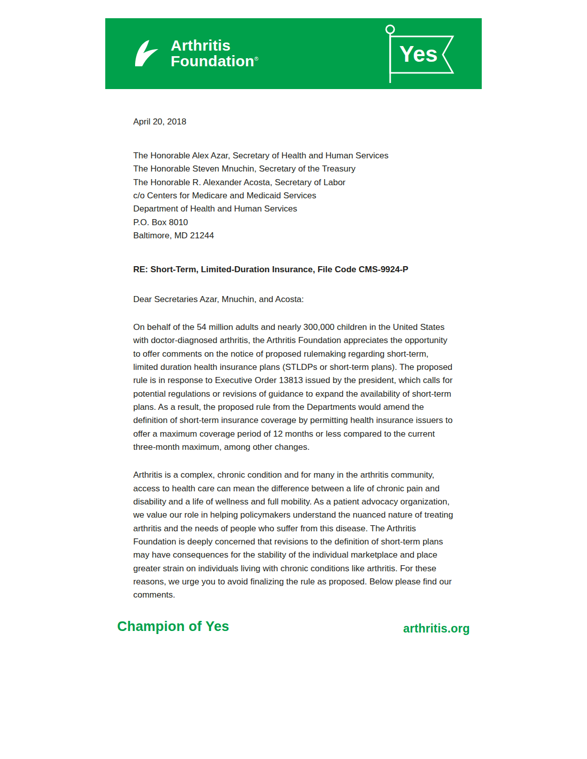Arthritis
Foundation®
Yes
April 20, 2018
The Honorable Alex Azar, Secretary of Health and Human Services
The Honorable Steven Mnuchin, Secretary of the Treasury
The Honorable R. Alexander Acosta, Secretary of Labor
c/o Centers for Medicare and Medicaid Services
Department of Health and Human Services
P.O. Box 8010
Baltimore, MD 21244
RE: Short-Term, Limited-Duration Insurance, File Code CMS-9924-P
Dear Secretaries Azar, Mnuchin, and Acosta:
On behalf of the 54 million adults and nearly 300,000 children in the United States with doctor-diagnosed arthritis, the Arthritis Foundation appreciates the opportunity to offer comments on the notice of proposed rulemaking regarding short-term, limited duration health insurance plans (STLDPs or short-term plans). The proposed rule is in response to Executive Order 13813 issued by the president, which calls for potential regulations or revisions of guidance to expand the availability of short-term plans. As a result, the proposed rule from the Departments would amend the definition of short-term insurance coverage by permitting health insurance issuers to offer a maximum coverage period of 12 months or less compared to the current three-month maximum, among other changes.
Arthritis is a complex, chronic condition and for many in the arthritis community, access to health care can mean the difference between a life of chronic pain and disability and a life of wellness and full mobility. As a patient advocacy organization, we value our role in helping policymakers understand the nuanced nature of treating arthritis and the needs of people who suffer from this disease. The Arthritis Foundation is deeply concerned that revisions to the definition of short-term plans may have consequences for the stability of the individual marketplace and place greater strain on individuals living with chronic conditions like arthritis. For these reasons, we urge you to avoid finalizing the rule as proposed. Below please find our comments.
Champion of Yes
arthritis.org